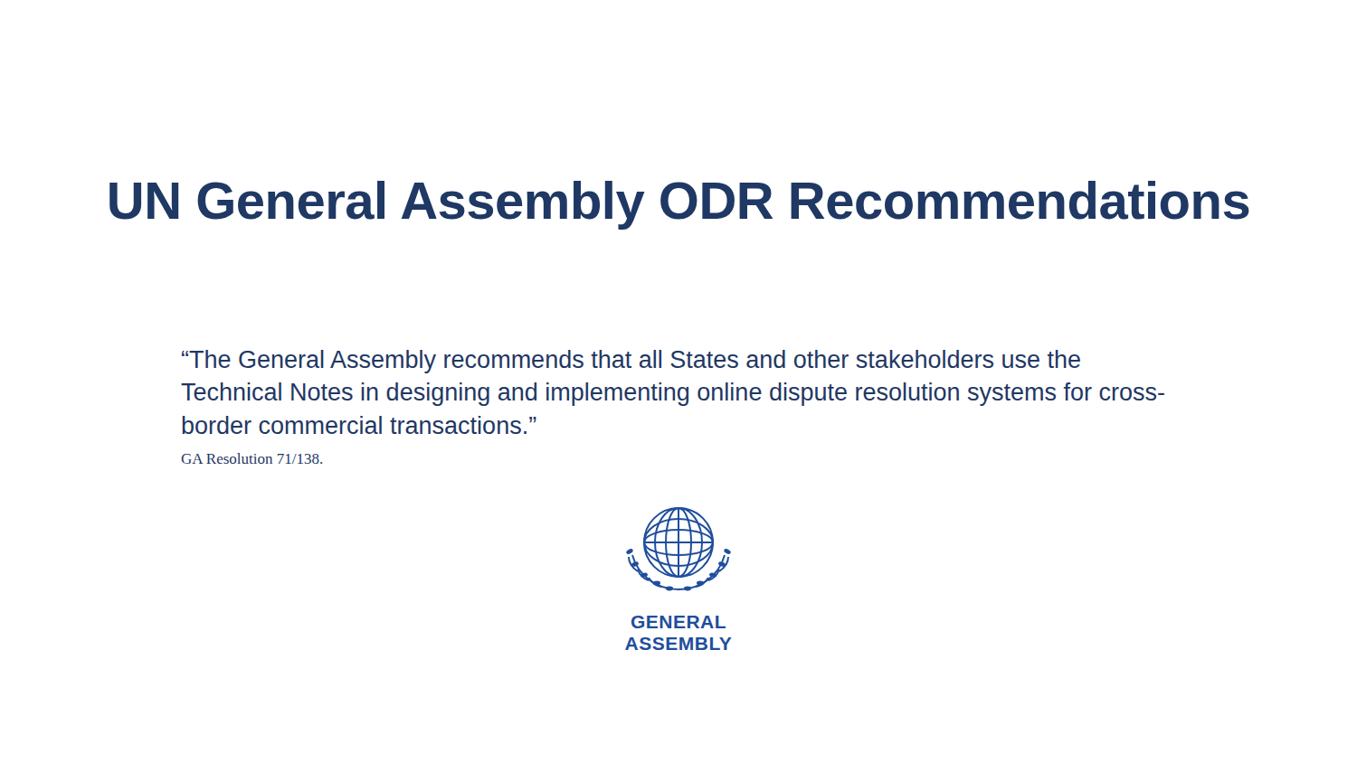UN General Assembly ODR Recommendations
“The General Assembly recommends that all States and other stakeholders use the Technical Notes in designing and implementing online dispute resolution systems for cross-border commercial transactions.”
GA Resolution 71/138.
GENERAL ASSEMBLY